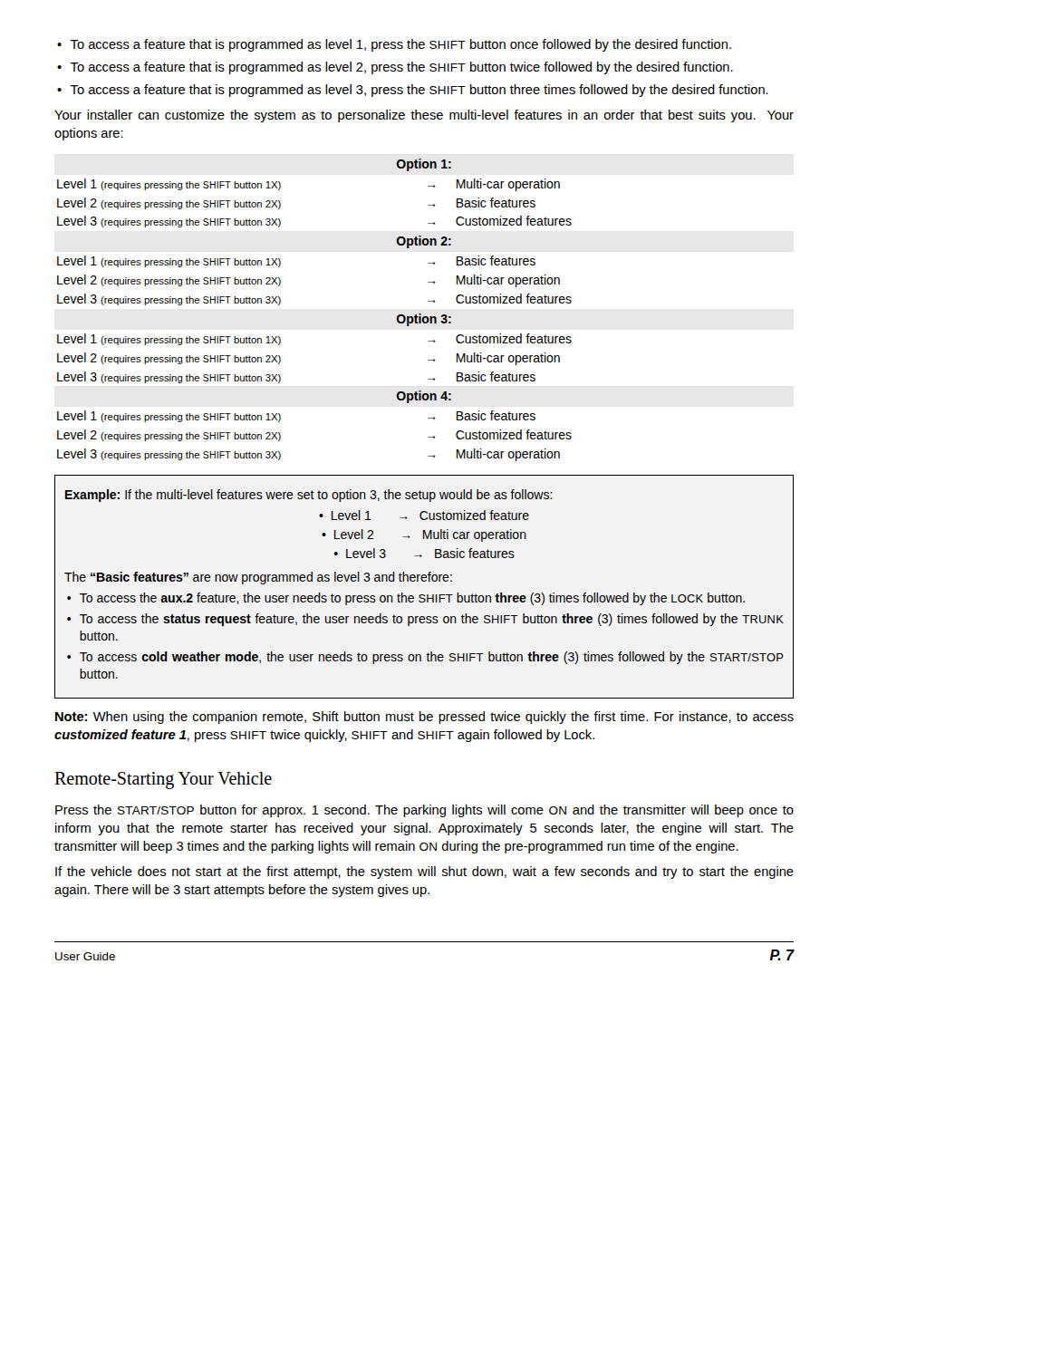To access a feature that is programmed as level 1, press the SHIFT button once followed by the desired function.
To access a feature that is programmed as level 2, press the SHIFT button twice followed by the desired function.
To access a feature that is programmed as level 3, press the SHIFT button three times followed by the desired function.
Your installer can customize the system as to personalize these multi-level features in an order that best suits you. Your options are:
| Option 1: |
| Level 1 (requires pressing the SHIFT button 1X) | → | Multi-car operation |
| Level 2 (requires pressing the SHIFT button 2X) | → | Basic features |
| Level 3 (requires pressing the SHIFT button 3X) | → | Customized features |
| Option 2: |
| Level 1 (requires pressing the SHIFT button 1X) | → | Basic features |
| Level 2 (requires pressing the SHIFT button 2X) | → | Multi-car operation |
| Level 3 (requires pressing the SHIFT button 3X) | → | Customized features |
| Option 3: |
| Level 1 (requires pressing the SHIFT button 1X) | → | Customized features |
| Level 2 (requires pressing the SHIFT button 2X) | → | Multi-car operation |
| Level 3 (requires pressing the SHIFT button 3X) | → | Basic features |
| Option 4: |
| Level 1 (requires pressing the SHIFT button 1X) | → | Basic features |
| Level 2 (requires pressing the SHIFT button 2X) | → | Customized features |
| Level 3 (requires pressing the SHIFT button 3X) | → | Multi-car operation |
Example: If the multi-level features were set to option 3, the setup would be as follows:
Level 1→Customized feature
Level 2→Multi car operation
Level 3→Basic features
The “Basic features” are now programmed as level 3 and therefore:
To access the aux.2 feature, the user needs to press on the SHIFT button three (3) times followed by the LOCK button.
To access the status request feature, the user needs to press on the SHIFT button three (3) times followed by the TRUNK button.
To access cold weather mode, the user needs to press on the SHIFT button three (3) times followed by the START/STOP button.
Note: When using the companion remote, Shift button must be pressed twice quickly the first time. For instance, to access customized feature 1, press SHIFT twice quickly, SHIFT and SHIFT again followed by Lock.
Remote-Starting Your Vehicle
Press the START/STOP button for approx. 1 second. The parking lights will come ON and the transmitter will beep once to inform you that the remote starter has received your signal. Approximately 5 seconds later, the engine will start. The transmitter will beep 3 times and the parking lights will remain ON during the pre-programmed run time of the engine.
If the vehicle does not start at the first attempt, the system will shut down, wait a few seconds and try to start the engine again. There will be 3 start attempts before the system gives up.
User Guide P. 7